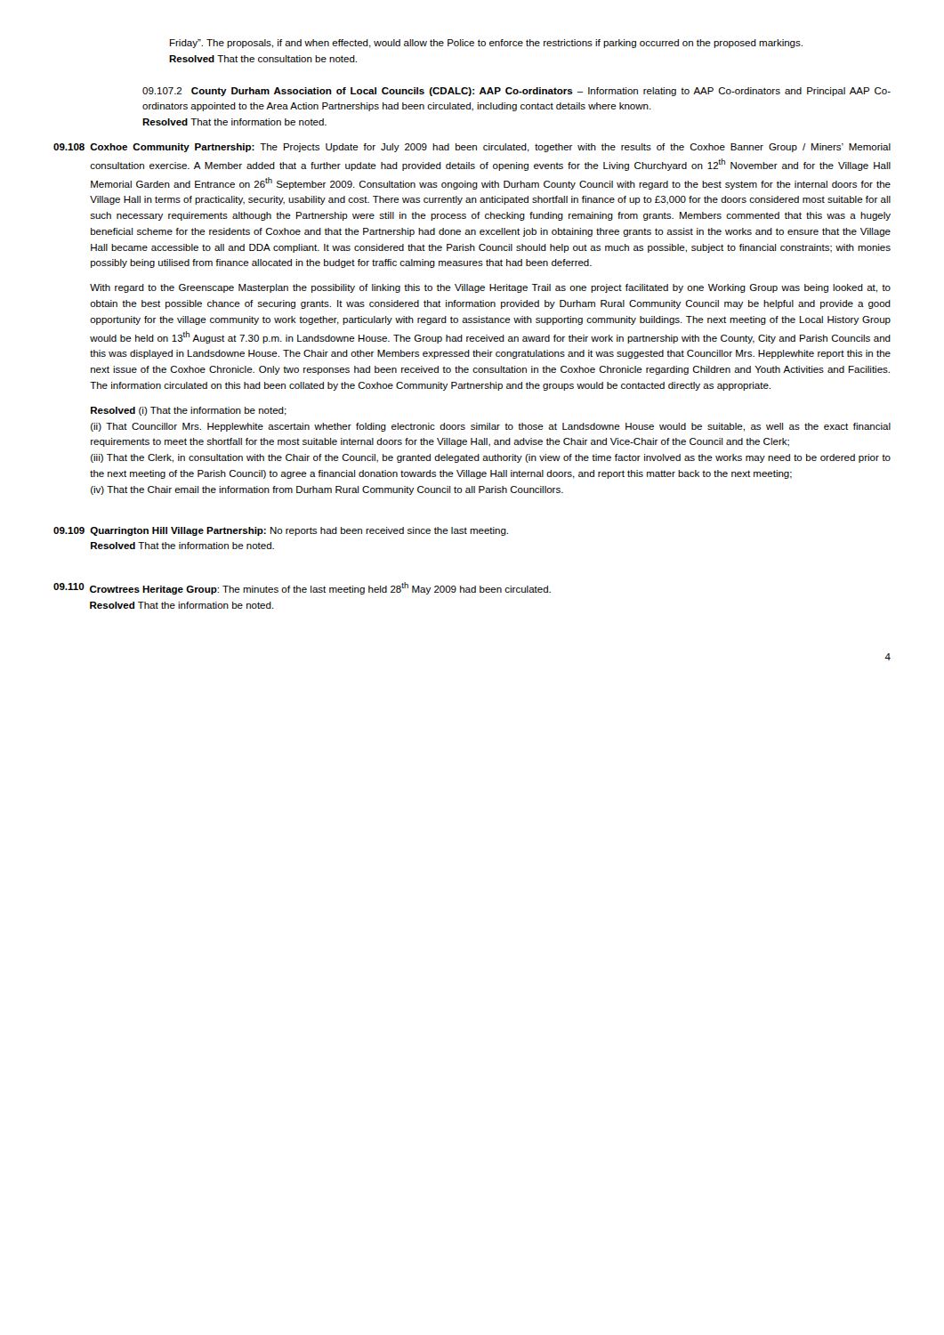Friday”. The proposals, if and when effected, would allow the Police to enforce the restrictions if parking occurred on the proposed markings.
Resolved That the consultation be noted.
09.107.2 County Durham Association of Local Councils (CDALC): AAP Co-ordinators – Information relating to AAP Co-ordinators and Principal AAP Co-ordinators appointed to the Area Action Partnerships had been circulated, including contact details where known.
Resolved That the information be noted.
09.108
Coxhoe Community Partnership: The Projects Update for July 2009 had been circulated, together with the results of the Coxhoe Banner Group / Miners’ Memorial consultation exercise. A Member added that a further update had provided details of opening events for the Living Churchyard on 12th November and for the Village Hall Memorial Garden and Entrance on 26th September 2009. Consultation was ongoing with Durham County Council with regard to the best system for the internal doors for the Village Hall in terms of practicality, security, usability and cost. There was currently an anticipated shortfall in finance of up to £3,000 for the doors considered most suitable for all such necessary requirements although the Partnership were still in the process of checking funding remaining from grants. Members commented that this was a hugely beneficial scheme for the residents of Coxhoe and that the Partnership had done an excellent job in obtaining three grants to assist in the works and to ensure that the Village Hall became accessible to all and DDA compliant. It was considered that the Parish Council should help out as much as possible, subject to financial constraints; with monies possibly being utilised from finance allocated in the budget for traffic calming measures that had been deferred.
With regard to the Greenscape Masterplan the possibility of linking this to the Village Heritage Trail as one project facilitated by one Working Group was being looked at, to obtain the best possible chance of securing grants. It was considered that information provided by Durham Rural Community Council may be helpful and provide a good opportunity for the village community to work together, particularly with regard to assistance with supporting community buildings. The next meeting of the Local History Group would be held on 13th August at 7.30 p.m. in Landsdowne House. The Group had received an award for their work in partnership with the County, City and Parish Councils and this was displayed in Landsdowne House. The Chair and other Members expressed their congratulations and it was suggested that Councillor Mrs. Hepplewhite report this in the next issue of the Coxhoe Chronicle. Only two responses had been received to the consultation in the Coxhoe Chronicle regarding Children and Youth Activities and Facilities. The information circulated on this had been collated by the Coxhoe Community Partnership and the groups would be contacted directly as appropriate.
Resolved (i) That the information be noted;
(ii) That Councillor Mrs. Hepplewhite ascertain whether folding electronic doors similar to those at Landsdowne House would be suitable, as well as the exact financial requirements to meet the shortfall for the most suitable internal doors for the Village Hall, and advise the Chair and Vice-Chair of the Council and the Clerk;
(iii) That the Clerk, in consultation with the Chair of the Council, be granted delegated authority (in view of the time factor involved as the works may need to be ordered prior to the next meeting of the Parish Council) to agree a financial donation towards the Village Hall internal doors, and report this matter back to the next meeting;
(iv) That the Chair email the information from Durham Rural Community Council to all Parish Councillors.
09.109
Quarrington Hill Village Partnership: No reports had been received since the last meeting.
Resolved That the information be noted.
09.110
Crowtrees Heritage Group: The minutes of the last meeting held 28th May 2009 had been circulated.
Resolved That the information be noted.
4